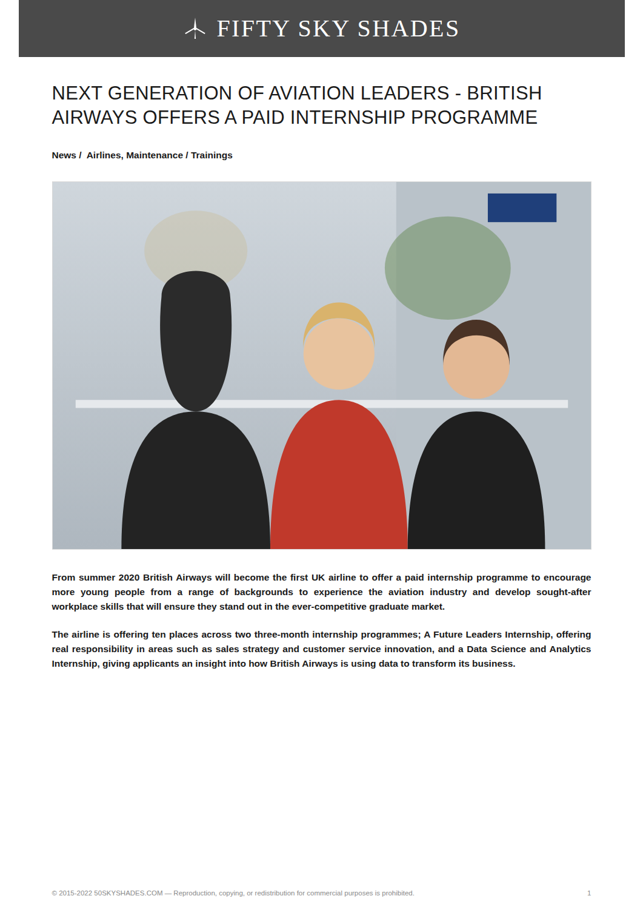FIFTY SKY SHADES
NEXT GENERATION OF AVIATION LEADERS - BRITISH AIRWAYS OFFERS A PAID INTERNSHIP PROGRAMME
News / Airlines, Maintenance / Trainings
From summer 2020 British Airways will become the first UK airline to offer a paid internship programme to encourage more young people from a range of backgrounds to experience the aviation industry and develop sought-after workplace skills that will ensure they stand out in the ever-competitive graduate market.
The airline is offering ten places across two three-month internship programmes; A Future Leaders Internship, offering real responsibility in areas such as sales strategy and customer service innovation, and a Data Science and Analytics Internship, giving applicants an insight into how British Airways is using data to transform its business.
© 2015-2022 50SKYSHADES.COM — Reproduction, copying, or redistribution for commercial purposes is prohibited. 1